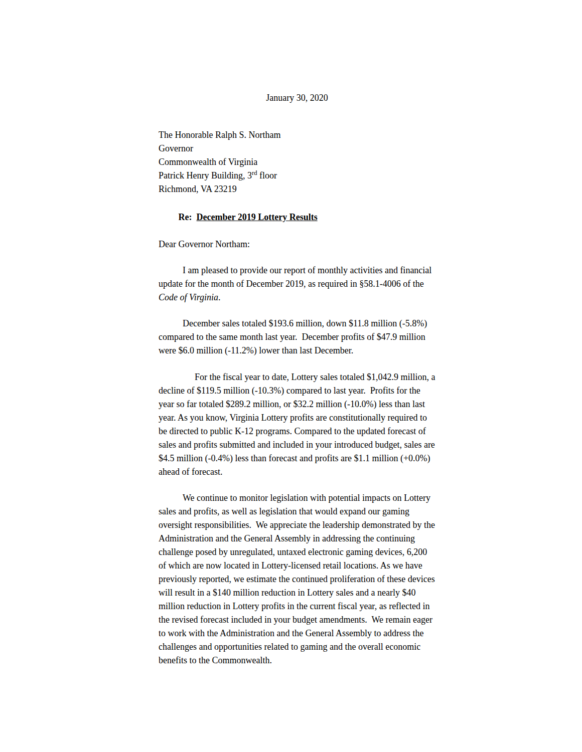January 30, 2020
The Honorable Ralph S. Northam
Governor
Commonwealth of Virginia
Patrick Henry Building, 3rd floor
Richmond, VA 23219
Re: December 2019 Lottery Results
Dear Governor Northam:
I am pleased to provide our report of monthly activities and financial update for the month of December 2019, as required in §58.1-4006 of the Code of Virginia.
December sales totaled $193.6 million, down $11.8 million (-5.8%) compared to the same month last year. December profits of $47.9 million were $6.0 million (-11.2%) lower than last December.
For the fiscal year to date, Lottery sales totaled $1,042.9 million, a decline of $119.5 million (-10.3%) compared to last year. Profits for the year so far totaled $289.2 million, or $32.2 million (-10.0%) less than last year. As you know, Virginia Lottery profits are constitutionally required to be directed to public K-12 programs. Compared to the updated forecast of sales and profits submitted and included in your introduced budget, sales are $4.5 million (-0.4%) less than forecast and profits are $1.1 million (+0.0%) ahead of forecast.
We continue to monitor legislation with potential impacts on Lottery sales and profits, as well as legislation that would expand our gaming oversight responsibilities. We appreciate the leadership demonstrated by the Administration and the General Assembly in addressing the continuing challenge posed by unregulated, untaxed electronic gaming devices, 6,200 of which are now located in Lottery-licensed retail locations. As we have previously reported, we estimate the continued proliferation of these devices will result in a $140 million reduction in Lottery sales and a nearly $40 million reduction in Lottery profits in the current fiscal year, as reflected in the revised forecast included in your budget amendments. We remain eager to work with the Administration and the General Assembly to address the challenges and opportunities related to gaming and the overall economic benefits to the Commonwealth.